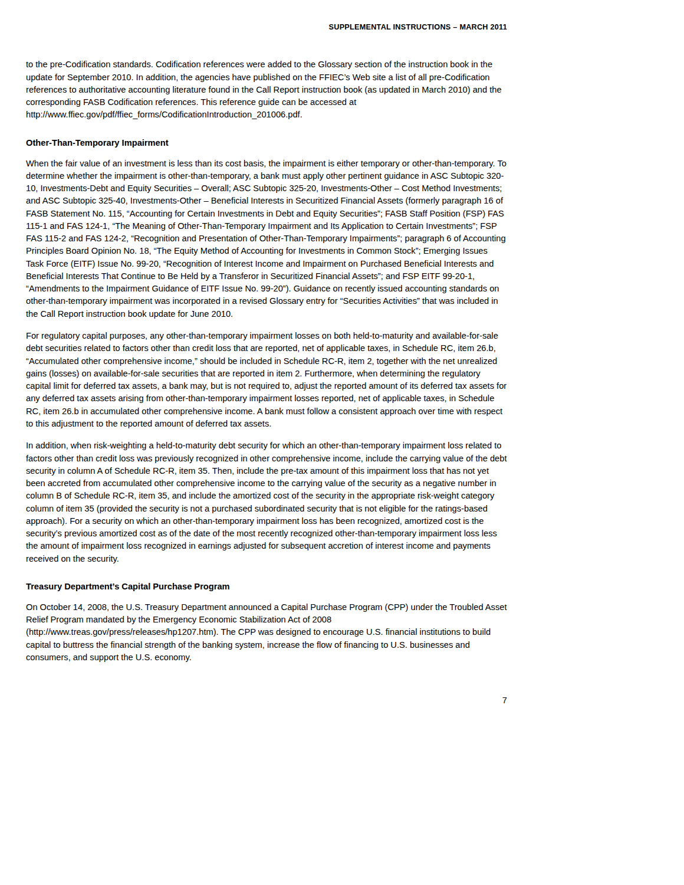SUPPLEMENTAL INSTRUCTIONS – MARCH 2011
to the pre-Codification standards. Codification references were added to the Glossary section of the instruction book in the update for September 2010. In addition, the agencies have published on the FFIEC’s Web site a list of all pre-Codification references to authoritative accounting literature found in the Call Report instruction book (as updated in March 2010) and the corresponding FASB Codification references. This reference guide can be accessed at http://www.ffiec.gov/pdf/ffiec_forms/CodificationIntroduction_201006.pdf.
Other-Than-Temporary Impairment
When the fair value of an investment is less than its cost basis, the impairment is either temporary or other-than-temporary. To determine whether the impairment is other-than-temporary, a bank must apply other pertinent guidance in ASC Subtopic 320-10, Investments-Debt and Equity Securities – Overall; ASC Subtopic 325-20, Investments-Other – Cost Method Investments; and ASC Subtopic 325-40, Investments-Other – Beneficial Interests in Securitized Financial Assets (formerly paragraph 16 of FASB Statement No. 115, “Accounting for Certain Investments in Debt and Equity Securities”; FASB Staff Position (FSP) FAS 115-1 and FAS 124-1, “The Meaning of Other-Than-Temporary Impairment and Its Application to Certain Investments”; FSP FAS 115-2 and FAS 124-2, “Recognition and Presentation of Other-Than-Temporary Impairments”; paragraph 6 of Accounting Principles Board Opinion No. 18, “The Equity Method of Accounting for Investments in Common Stock”; Emerging Issues Task Force (EITF) Issue No. 99-20, “Recognition of Interest Income and Impairment on Purchased Beneficial Interests and Beneficial Interests That Continue to Be Held by a Transferor in Securitized Financial Assets”; and FSP EITF 99-20-1, “Amendments to the Impairment Guidance of EITF Issue No. 99-20”). Guidance on recently issued accounting standards on other-than-temporary impairment was incorporated in a revised Glossary entry for “Securities Activities” that was included in the Call Report instruction book update for June 2010.
For regulatory capital purposes, any other-than-temporary impairment losses on both held-to-maturity and available-for-sale debt securities related to factors other than credit loss that are reported, net of applicable taxes, in Schedule RC, item 26.b, “Accumulated other comprehensive income,” should be included in Schedule RC-R, item 2, together with the net unrealized gains (losses) on available-for-sale securities that are reported in item 2. Furthermore, when determining the regulatory capital limit for deferred tax assets, a bank may, but is not required to, adjust the reported amount of its deferred tax assets for any deferred tax assets arising from other-than-temporary impairment losses reported, net of applicable taxes, in Schedule RC, item 26.b in accumulated other comprehensive income. A bank must follow a consistent approach over time with respect to this adjustment to the reported amount of deferred tax assets.
In addition, when risk-weighting a held-to-maturity debt security for which an other-than-temporary impairment loss related to factors other than credit loss was previously recognized in other comprehensive income, include the carrying value of the debt security in column A of Schedule RC-R, item 35. Then, include the pre-tax amount of this impairment loss that has not yet been accreted from accumulated other comprehensive income to the carrying value of the security as a negative number in column B of Schedule RC-R, item 35, and include the amortized cost of the security in the appropriate risk-weight category column of item 35 (provided the security is not a purchased subordinated security that is not eligible for the ratings-based approach). For a security on which an other-than-temporary impairment loss has been recognized, amortized cost is the security’s previous amortized cost as of the date of the most recently recognized other-than-temporary impairment loss less the amount of impairment loss recognized in earnings adjusted for subsequent accretion of interest income and payments received on the security.
Treasury Department’s Capital Purchase Program
On October 14, 2008, the U.S. Treasury Department announced a Capital Purchase Program (CPP) under the Troubled Asset Relief Program mandated by the Emergency Economic Stabilization Act of 2008 (http://www.treas.gov/press/releases/hp1207.htm). The CPP was designed to encourage U.S. financial institutions to build capital to buttress the financial strength of the banking system, increase the flow of financing to U.S. businesses and consumers, and support the U.S. economy.
7